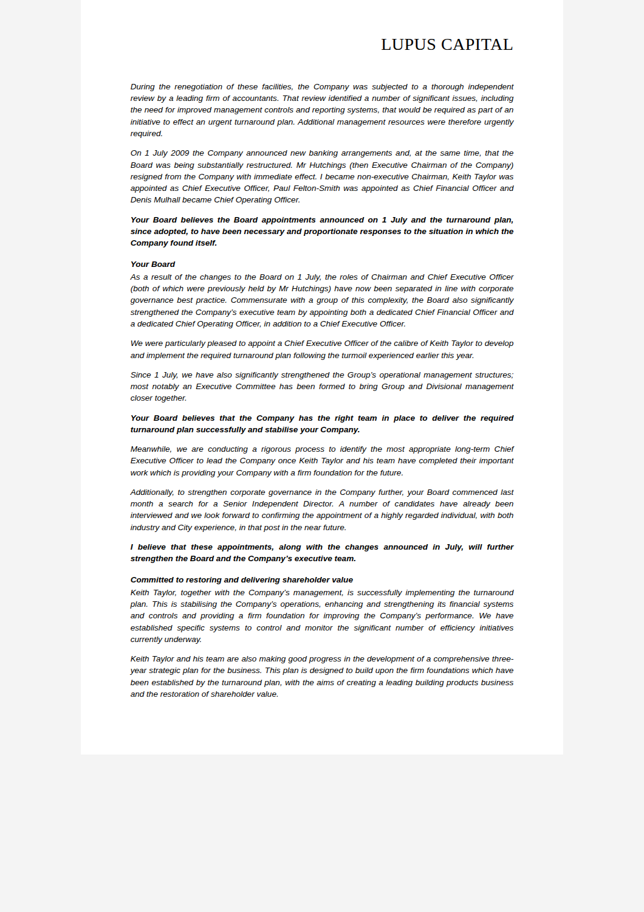LUPUS CAPITAL
During the renegotiation of these facilities, the Company was subjected to a thorough independent review by a leading firm of accountants. That review identified a number of significant issues, including the need for improved management controls and reporting systems, that would be required as part of an initiative to effect an urgent turnaround plan. Additional management resources were therefore urgently required.
On 1 July 2009 the Company announced new banking arrangements and, at the same time, that the Board was being substantially restructured. Mr Hutchings (then Executive Chairman of the Company) resigned from the Company with immediate effect. I became non-executive Chairman, Keith Taylor was appointed as Chief Executive Officer, Paul Felton-Smith was appointed as Chief Financial Officer and Denis Mulhall became Chief Operating Officer.
Your Board believes the Board appointments announced on 1 July and the turnaround plan, since adopted, to have been necessary and proportionate responses to the situation in which the Company found itself.
Your Board
As a result of the changes to the Board on 1 July, the roles of Chairman and Chief Executive Officer (both of which were previously held by Mr Hutchings) have now been separated in line with corporate governance best practice. Commensurate with a group of this complexity, the Board also significantly strengthened the Company’s executive team by appointing both a dedicated Chief Financial Officer and a dedicated Chief Operating Officer, in addition to a Chief Executive Officer.
We were particularly pleased to appoint a Chief Executive Officer of the calibre of Keith Taylor to develop and implement the required turnaround plan following the turmoil experienced earlier this year.
Since 1 July, we have also significantly strengthened the Group’s operational management structures; most notably an Executive Committee has been formed to bring Group and Divisional management closer together.
Your Board believes that the Company has the right team in place to deliver the required turnaround plan successfully and stabilise your Company.
Meanwhile, we are conducting a rigorous process to identify the most appropriate long-term Chief Executive Officer to lead the Company once Keith Taylor and his team have completed their important work which is providing your Company with a firm foundation for the future.
Additionally, to strengthen corporate governance in the Company further, your Board commenced last month a search for a Senior Independent Director. A number of candidates have already been interviewed and we look forward to confirming the appointment of a highly regarded individual, with both industry and City experience, in that post in the near future.
I believe that these appointments, along with the changes announced in July, will further strengthen the Board and the Company’s executive team.
Committed to restoring and delivering shareholder value
Keith Taylor, together with the Company’s management, is successfully implementing the turnaround plan. This is stabilising the Company’s operations, enhancing and strengthening its financial systems and controls and providing a firm foundation for improving the Company’s performance. We have established specific systems to control and monitor the significant number of efficiency initiatives currently underway.
Keith Taylor and his team are also making good progress in the development of a comprehensive three-year strategic plan for the business. This plan is designed to build upon the firm foundations which have been established by the turnaround plan, with the aims of creating a leading building products business and the restoration of shareholder value.